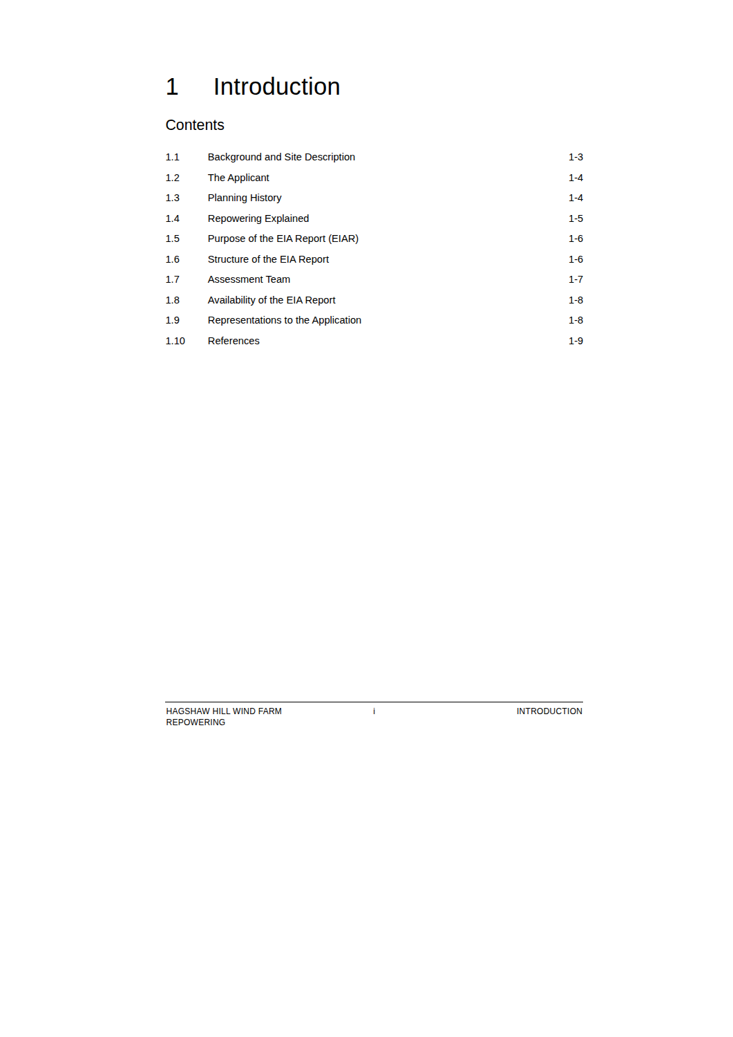1 Introduction
Contents
| 1.1 | Background and Site Description | 1-3 |
| 1.2 | The Applicant | 1-4 |
| 1.3 | Planning History | 1-4 |
| 1.4 | Repowering Explained | 1-5 |
| 1.5 | Purpose of the EIA Report (EIAR) | 1-6 |
| 1.6 | Structure of the EIA Report | 1-6 |
| 1.7 | Assessment Team | 1-7 |
| 1.8 | Availability of the EIA Report | 1-8 |
| 1.9 | Representations to the Application | 1-8 |
| 1.10 | References | 1-9 |
| HAGSHAW HILL WIND FARM REPOWERING | i | INTRODUCTION |